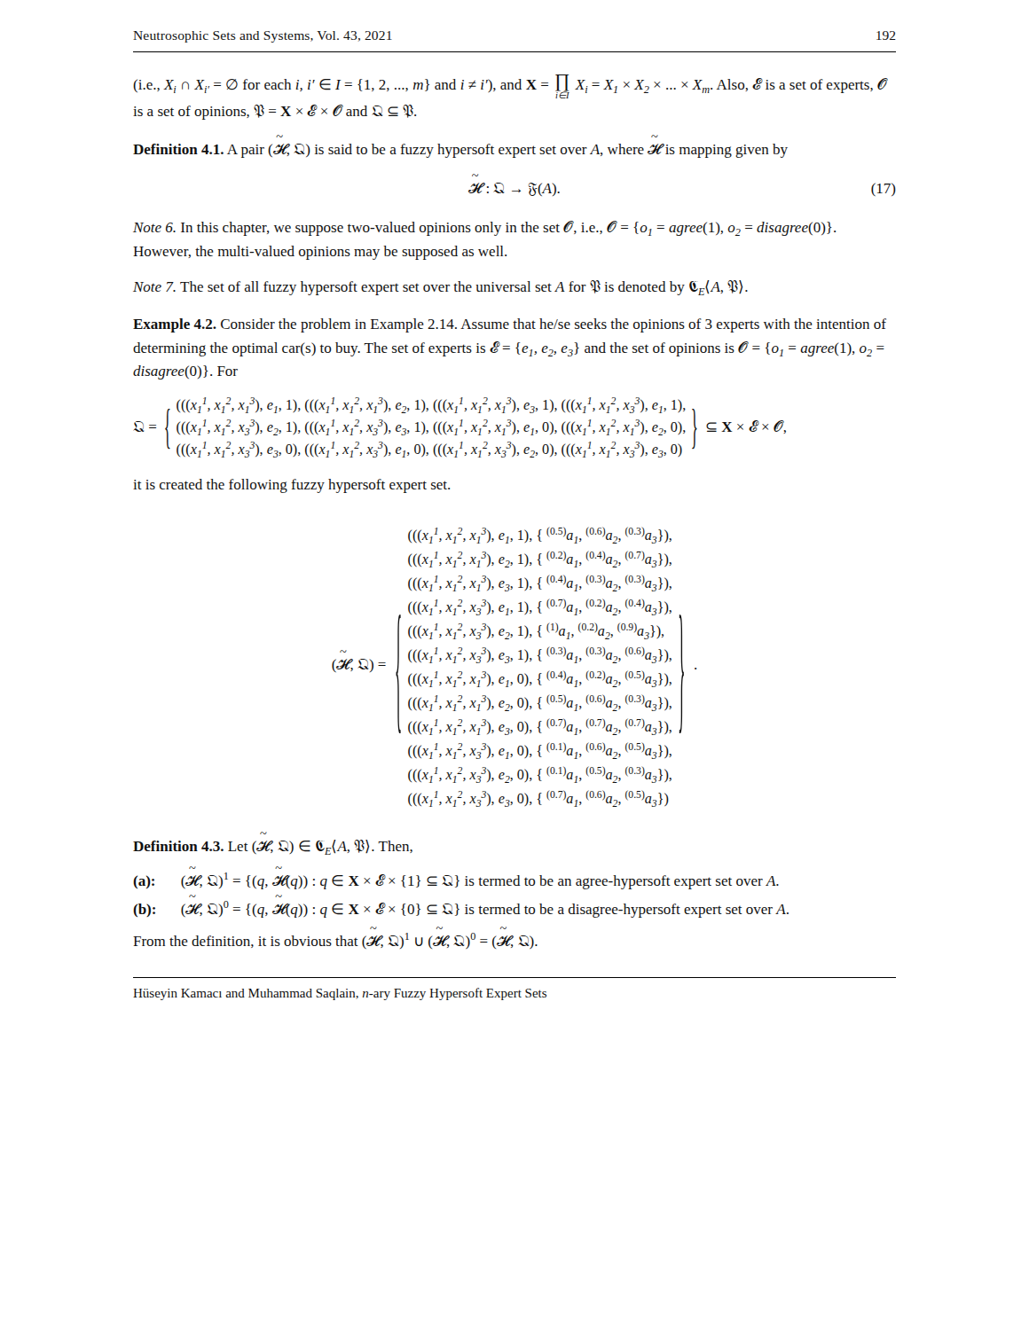Neutrosophic Sets and Systems, Vol. 43, 2021
192
(i.e., Xi ∩ Xi′ = ∅ for each i, i′ ∈ I = {1, 2, ..., m} and i ≠ i′), and X = ∏i∈I Xi = X1 × X2 × ... × Xm. Also, 𝓔 is a set of experts, 𝓞 is a set of opinions, 𝔓 = X × 𝓔 × 𝓞 and 𝔔 ⊆ 𝔓.
Definition 4.1. A pair (~𝓗, 𝔔) is said to be a fuzzy hypersoft expert set over A, where ~𝓗 is mapping given by
~𝓗 : 𝔔 → 𝔉(A).
(17)
Note 6. In this chapter, we suppose two-valued opinions only in the set 𝓞, i.e., 𝓞 = {o1 = agree(1), o2 = disagree(0)}. However, the multi-valued opinions may be supposed as well.
Note 7. The set of all fuzzy hypersoft expert set over the universal set A for 𝔓 is denoted by 𝕮E⟨A, 𝔓⟩.
Example 4.2. Consider the problem in Example 2.14. Assume that he/se seeks the opinions of 3 experts with the intention of determining the optimal car(s) to buy. The set of experts is 𝓔 = {e1, e2, e3} and the set of opinions is 𝓞 = {o1 = agree(1), o2 = disagree(0)}. For
𝔔 =
{
(((x11, x12, x13), e1, 1), (((x11, x12, x13), e2, 1), (((x11, x12, x13), e3, 1), (((x11, x12, x33), e1, 1),
(((x11, x12, x33), e2, 1), (((x11, x12, x33), e3, 1), (((x11, x12, x13), e1, 0), (((x11, x12, x13), e2, 0),
(((x11, x12, x33), e3, 0), (((x11, x12, x33), e1, 0), (((x11, x12, x33), e2, 0), (((x11, x12, x33), e3, 0)
}
⊆ X × 𝓔 × 𝓞,
it is created the following fuzzy hypersoft expert set.
(~𝓗, 𝔔) =
{
(((x11, x12, x13), e1, 1), { (0.5)a1, (0.6)a2, (0.3)a3}),
(((x11, x12, x13), e2, 1), { (0.2)a1, (0.4)a2, (0.7)a3}),
(((x11, x12, x13), e3, 1), { (0.4)a1, (0.3)a2, (0.3)a3}),
(((x11, x12, x33), e1, 1), { (0.7)a1, (0.2)a2, (0.4)a3}),
(((x11, x12, x33), e2, 1), { (1)a1, (0.2)a2, (0.9)a3}),
(((x11, x12, x33), e3, 1), { (0.3)a1, (0.3)a2, (0.6)a3}),
(((x11, x12, x13), e1, 0), { (0.4)a1, (0.2)a2, (0.5)a3}),
(((x11, x12, x13), e2, 0), { (0.5)a1, (0.6)a2, (0.3)a3}),
(((x11, x12, x13), e3, 0), { (0.7)a1, (0.7)a2, (0.7)a3}),
(((x11, x12, x33), e1, 0), { (0.1)a1, (0.6)a2, (0.5)a3}),
(((x11, x12, x33), e2, 0), { (0.1)a1, (0.5)a2, (0.3)a3}),
(((x11, x12, x33), e3, 0), { (0.7)a1, (0.6)a2, (0.5)a3})
}
.
Definition 4.3. Let (~𝓗, 𝔔) ∈ 𝕮E⟨A, 𝔓⟩. Then,
(a):
(~𝓗, 𝔔)1 = {(q, ~𝓗(q)) : q ∈ X × 𝓔 × {1} ⊆ 𝔔} is termed to be an agree-hypersoft expert set over A.
(b):
(~𝓗, 𝔔)0 = {(q, ~𝓗(q)) : q ∈ X × 𝓔 × {0} ⊆ 𝔔} is termed to be a disagree-hypersoft expert set over A.
From the definition, it is obvious that (~𝓗, 𝔔)1 ∪ (~𝓗, 𝔔)0 = (~𝓗, 𝔔).
Hüseyin Kamacı and Muhammad Saqlain, n-ary Fuzzy Hypersoft Expert Sets